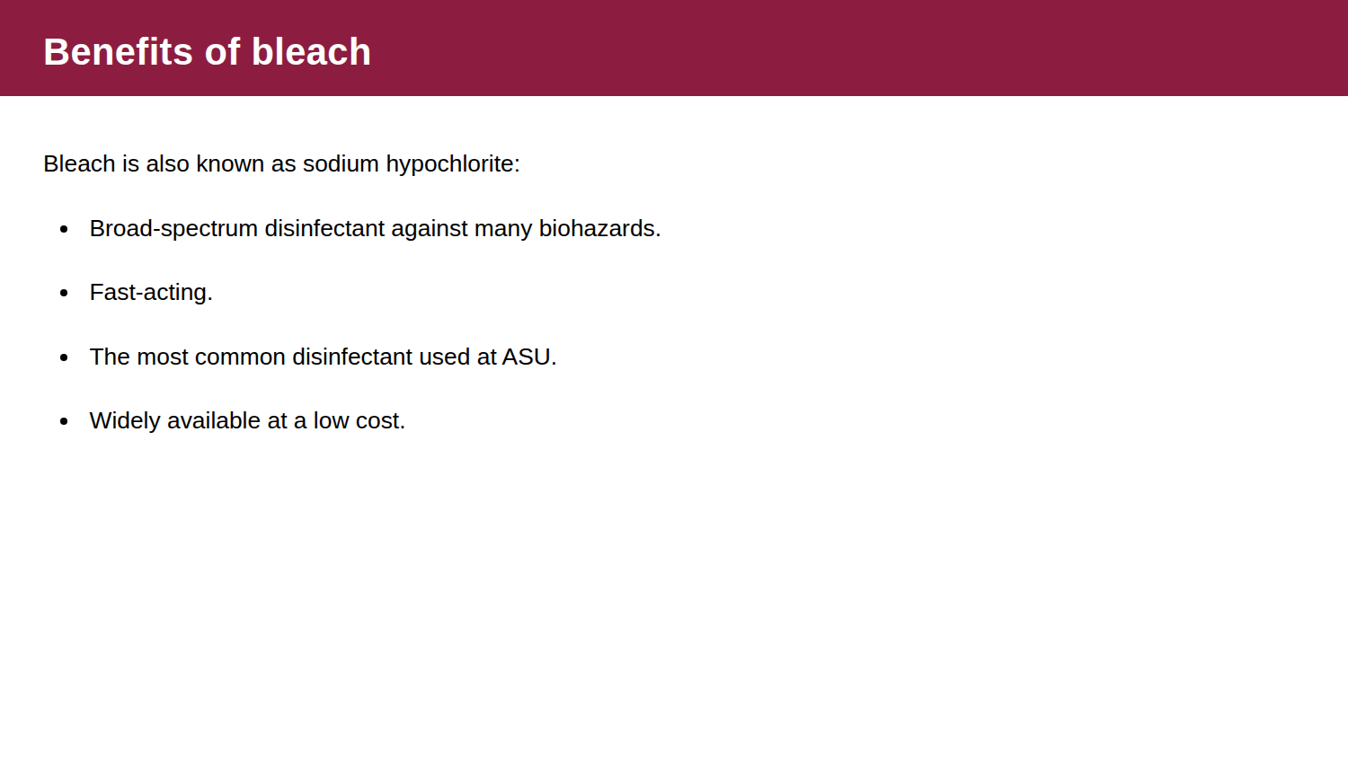Benefits of bleach
Bleach is also known as sodium hypochlorite:
Broad-spectrum disinfectant against many biohazards.
Fast-acting.
The most common disinfectant used at ASU.
Widely available at a low cost.